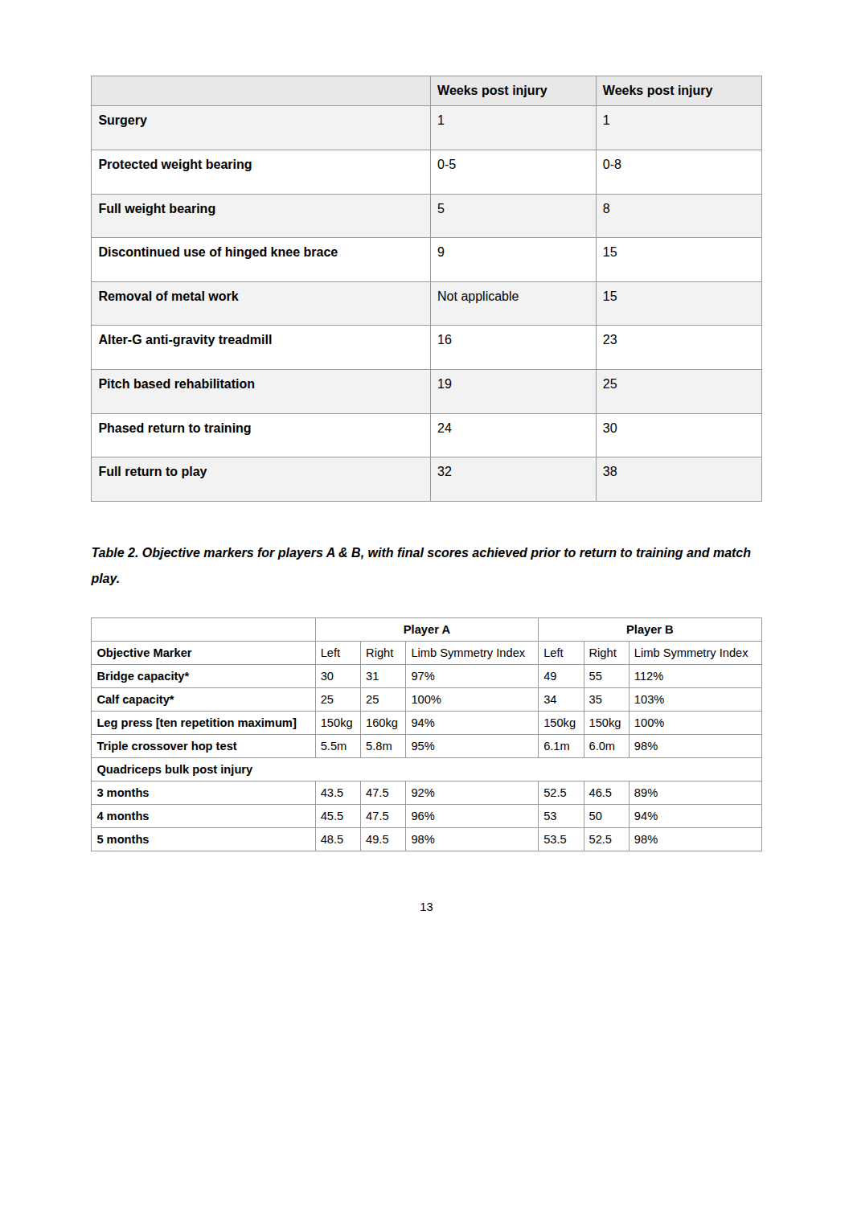| | Weeks post injury | Weeks post injury |
| --- | --- | --- |
| Surgery | 1 | 1 |
| Protected weight bearing | 0-5 | 0-8 |
| Full weight bearing | 5 | 8 |
| Discontinued use of hinged knee brace | 9 | 15 |
| Removal of metal work | Not applicable | 15 |
| Alter-G anti-gravity treadmill | 16 | 23 |
| Pitch based rehabilitation | 19 | 25 |
| Phased return to training | 24 | 30 |
| Full return to play | 32 | 38 |
Table 2. Objective markers for players A & B, with final scores achieved prior to return to training and match play.
| | Player A | Player B |
| Objective Marker | Left | Right | Limb Symmetry Index | Left | Right | Limb Symmetry Index |
| Bridge capacity* | 30 | 31 | 97% | 49 | 55 | 112% |
| Calf capacity* | 25 | 25 | 100% | 34 | 35 | 103% |
| Leg press [ten repetition maximum] | 150kg | 160kg | 94% | 150kg | 150kg | 100% |
| Triple crossover hop test | 5.5m | 5.8m | 95% | 6.1m | 6.0m | 98% |
| Quadriceps bulk post injury |
| 3 months | 43.5 | 47.5 | 92% | 52.5 | 46.5 | 89% |
| 4 months | 45.5 | 47.5 | 96% | 53 | 50 | 94% |
| 5 months | 48.5 | 49.5 | 98% | 53.5 | 52.5 | 98% |
13